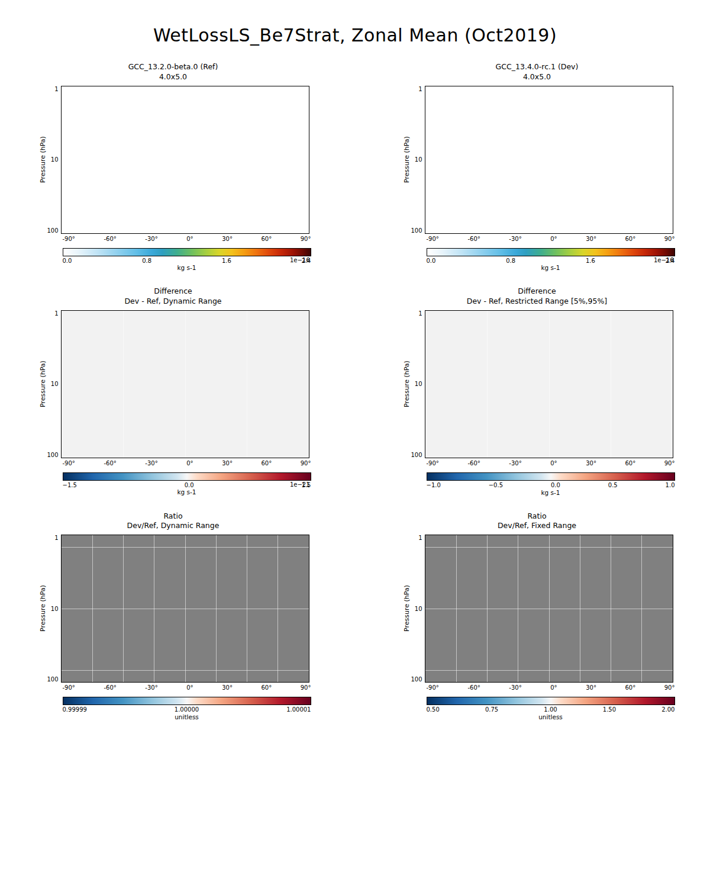WetLossLS_Be7Strat, Zonal Mean (Oct2019)
GCC_13.2.0-beta.0 (Ref)
4.0x5.0
Pressure (hPa)
1
10
100
-90°-60°-30°0°30°60°90°
0.00.81.62.4
1e−16
kg s-1
GCC_13.4.0-rc.1 (Dev)
4.0x5.0
Pressure (hPa)
1
10
100
-90°-60°-30°0°30°60°90°
0.00.81.62.4
1e−16
kg s-1
Difference
Dev - Ref, Dynamic Range
Pressure (hPa)
1
10
100
-90°-60°-30°0°30°60°90°
−1.50.01.5
1e−21
kg s-1
Difference
Dev - Ref, Restricted Range [5%,95%]
Pressure (hPa)
1
10
100
-90°-60°-30°0°30°60°90°
−1.0−0.50.00.51.0
kg s-1
Ratio
Dev/Ref, Dynamic Range
Pressure (hPa)
1
10
100
-90°-60°-30°0°30°60°90°
0.999991.000001.00001
unitless
Ratio
Dev/Ref, Fixed Range
Pressure (hPa)
1
10
100
-90°-60°-30°0°30°60°90°
0.500.751.001.502.00
unitless